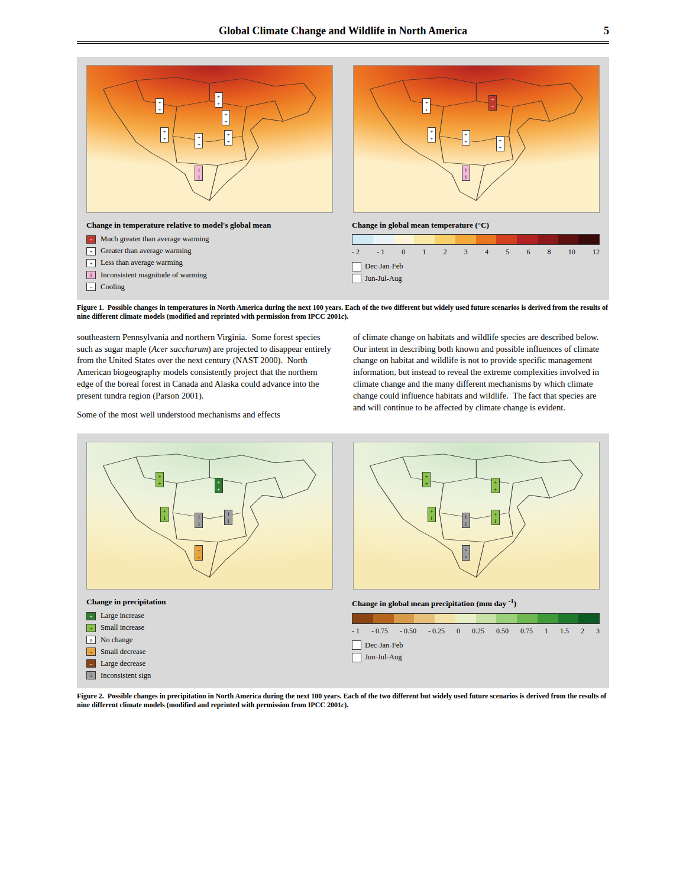Global Climate Change and Wildlife in North America
5
++
++
++
++
++
++
ii
+i
++
++
++
++
ii
Change in temperature relative to model's global mean
+ Much greater than average warming
+ Greater than average warming
+ Less than average warming
i Inconsistent magnitude of warming
– Cooling
Change in global mean temperature (°C)
- 2- 1012345681012
Dec-Jan-Feb
Jun-Jul-Aug
Figure 1. Possible changes in temperatures in North America during the next 100 years. Each of the two different but widely used future scenarios is derived from the results of nine different climate models (modified and reprinted with permission from IPCC 2001c).
southeastern Pennsylvania and northern Virginia. Some forest species such as sugar maple (Acer saccharum) are projected to disappear entirely from the United States over the next century (NAST 2000). North American biogeography models consistently project that the northern edge of the boreal forest in Canada and Alaska could advance into the present tundra region (Parson 2001).
Some of the most well understood mechanisms and effects
of climate change on habitats and wildlife species are described below. Our intent in describing both known and possible influences of climate change on habitat and wildlife is not to provide specific management information, but instead to reveal the extreme complexities involved in climate change and the many different mechanisms by which climate change could influence habitats and wildlife. The fact that species are and will continue to be affected by climate change is evident.
++
++
+i
ii
ii
––
++
++
+i
ii
+i
ii
Change in precipitation
+ Large increase
+ Small increase
o No change
– Small decrease
– Large decrease
i Inconsistent sign
Change in global mean precipitation (mm day -1)
- 1- 0.75- 0.50- 0.2500.250.500.7511.523
Dec-Jan-Feb
Jun-Jul-Aug
Figure 2. Possible changes in precipitation in North America during the next 100 years. Each of the two different but widely used future scenarios is derived from the results of nine different climate models (modified and reprinted with permission from IPCC 2001c).